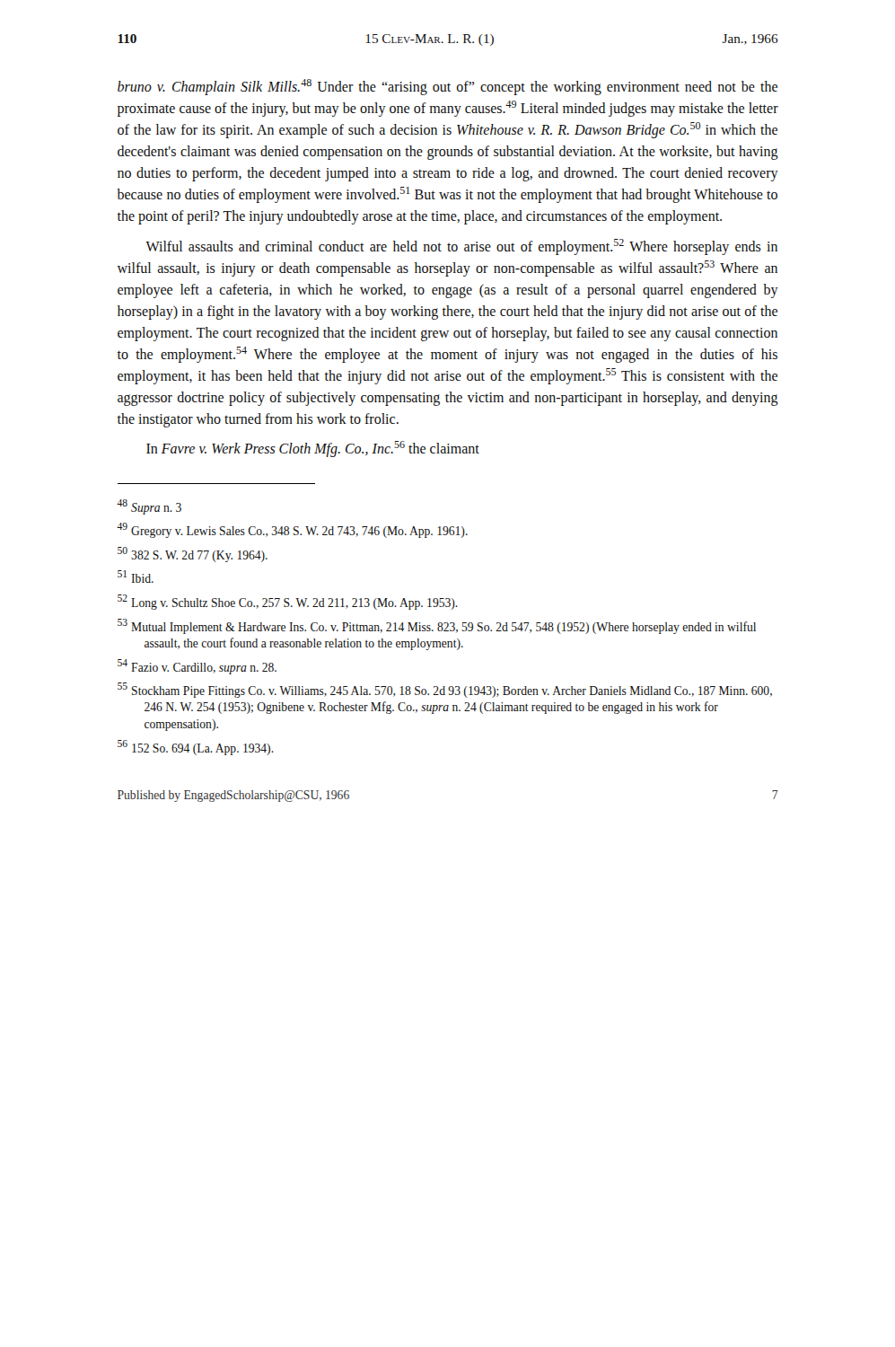110 15 Clev-Mar. L. R. (1) Jan., 1966
bruno v. Champlain Silk Mills.48 Under the “arising out of” concept the working environment need not be the proximate cause of the injury, but may be only one of many causes.49 Literal minded judges may mistake the letter of the law for its spirit. An example of such a decision is Whitehouse v. R. R. Dawson Bridge Co.50 in which the decedent's claimant was denied compensation on the grounds of substantial deviation. At the worksite, but having no duties to perform, the decedent jumped into a stream to ride a log, and drowned. The court denied recovery because no duties of employment were involved.51 But was it not the employment that had brought Whitehouse to the point of peril? The injury undoubtedly arose at the time, place, and circumstances of the employment.
Wilful assaults and criminal conduct are held not to arise out of employment.52 Where horseplay ends in wilful assault, is injury or death compensable as horseplay or non-compensable as wilful assault?53 Where an employee left a cafeteria, in which he worked, to engage (as a result of a personal quarrel engendered by horseplay) in a fight in the lavatory with a boy working there, the court held that the injury did not arise out of the employment. The court recognized that the incident grew out of horseplay, but failed to see any causal connection to the employment.54 Where the employee at the moment of injury was not engaged in the duties of his employment, it has been held that the injury did not arise out of the employment.55 This is consistent with the aggressor doctrine policy of subjectively compensating the victim and non-participant in horseplay, and denying the instigator who turned from his work to frolic.
In Favre v. Werk Press Cloth Mfg. Co., Inc.56 the claimant
48 Supra n. 3
49 Gregory v. Lewis Sales Co., 348 S. W. 2d 743, 746 (Mo. App. 1961).
50382 S. W. 2d 77 (Ky. 1964).
51 Ibid.
52 Long v. Schultz Shoe Co., 257 S. W. 2d 211, 213 (Mo. App. 1953).
53 Mutual Implement & Hardware Ins. Co. v. Pittman, 214 Miss. 823, 59 So. 2d 547, 548 (1952) (Where horseplay ended in wilful assault, the court found a reasonable relation to the employment).
54 Fazio v. Cardillo, supra n. 28.
55 Stockham Pipe Fittings Co. v. Williams, 245 Ala. 570, 18 So. 2d 93 (1943); Borden v. Archer Daniels Midland Co., 187 Minn. 600, 246 N. W. 254 (1953); Ognibene v. Rochester Mfg. Co., supra n. 24 (Claimant required to be engaged in his work for compensation).
56152 So. 694 (La. App. 1934).
Published by EngagedScholarship@CSU, 1966 7